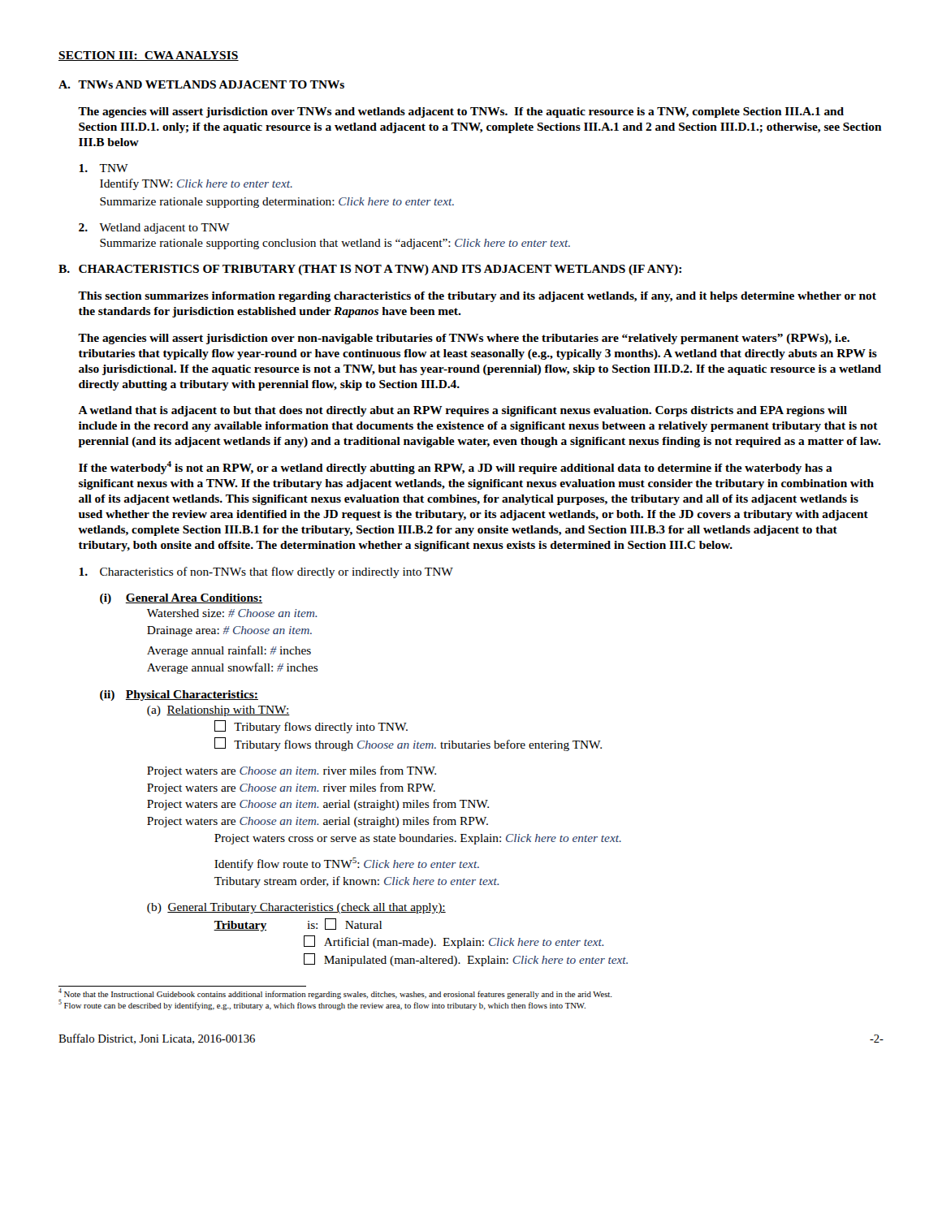SECTION III: CWA ANALYSIS
A. TNWs AND WETLANDS ADJACENT TO TNWs
The agencies will assert jurisdiction over TNWs and wetlands adjacent to TNWs. If the aquatic resource is a TNW, complete Section III.A.1 and Section III.D.1. only; if the aquatic resource is a wetland adjacent to a TNW, complete Sections III.A.1 and 2 and Section III.D.1.; otherwise, see Section III.B below
1. TNW
Identify TNW: Click here to enter text.
Summarize rationale supporting determination: Click here to enter text.
2. Wetland adjacent to TNW
Summarize rationale supporting conclusion that wetland is “adjacent”: Click here to enter text.
B. CHARACTERISTICS OF TRIBUTARY (THAT IS NOT A TNW) AND ITS ADJACENT WETLANDS (IF ANY):
This section summarizes information regarding characteristics of the tributary and its adjacent wetlands, if any, and it helps determine whether or not the standards for jurisdiction established under Rapanos have been met.
The agencies will assert jurisdiction over non-navigable tributaries of TNWs where the tributaries are “relatively permanent waters” (RPWs), i.e. tributaries that typically flow year-round or have continuous flow at least seasonally (e.g., typically 3 months). A wetland that directly abuts an RPW is also jurisdictional. If the aquatic resource is not a TNW, but has year-round (perennial) flow, skip to Section III.D.2. If the aquatic resource is a wetland directly abutting a tributary with perennial flow, skip to Section III.D.4.
A wetland that is adjacent to but that does not directly abut an RPW requires a significant nexus evaluation. Corps districts and EPA regions will include in the record any available information that documents the existence of a significant nexus between a relatively permanent tributary that is not perennial (and its adjacent wetlands if any) and a traditional navigable water, even though a significant nexus finding is not required as a matter of law.
If the waterbody4 is not an RPW, or a wetland directly abutting an RPW, a JD will require additional data to determine if the waterbody has a significant nexus with a TNW. If the tributary has adjacent wetlands, the significant nexus evaluation must consider the tributary in combination with all of its adjacent wetlands. This significant nexus evaluation that combines, for analytical purposes, the tributary and all of its adjacent wetlands is used whether the review area identified in the JD request is the tributary, or its adjacent wetlands, or both. If the JD covers a tributary with adjacent wetlands, complete Section III.B.1 for the tributary, Section III.B.2 for any onsite wetlands, and Section III.B.3 for all wetlands adjacent to that tributary, both onsite and offsite. The determination whether a significant nexus exists is determined in Section III.C below.
1. Characteristics of non-TNWs that flow directly or indirectly into TNW
(i) General Area Conditions:
Watershed size: # Choose an item.
Drainage area: # Choose an item.
Average annual rainfall: # inches
Average annual snowfall: # inches
(ii) Physical Characteristics:
(a) Relationship with TNW:
Tributary flows directly into TNW.
Tributary flows through Choose an item. tributaries before entering TNW.
Project waters are Choose an item. river miles from TNW.
Project waters are Choose an item. river miles from RPW.
Project waters are Choose an item. aerial (straight) miles from TNW.
Project waters are Choose an item. aerial (straight) miles from RPW.
Project waters cross or serve as state boundaries. Explain: Click here to enter text.
Identify flow route to TNW5: Click here to enter text.
Tributary stream order, if known: Click here to enter text.
(b) General Tributary Characteristics (check all that apply):
Tributary is: Natural
Artificial (man-made). Explain: Click here to enter text.
Manipulated (man-altered). Explain: Click here to enter text.
4 Note that the Instructional Guidebook contains additional information regarding swales, ditches, washes, and erosional features generally and in the arid West.
5 Flow route can be described by identifying, e.g., tributary a, which flows through the review area, to flow into tributary b, which then flows into TNW.
Buffalo District, Joni Licata, 2016-00136 -2-